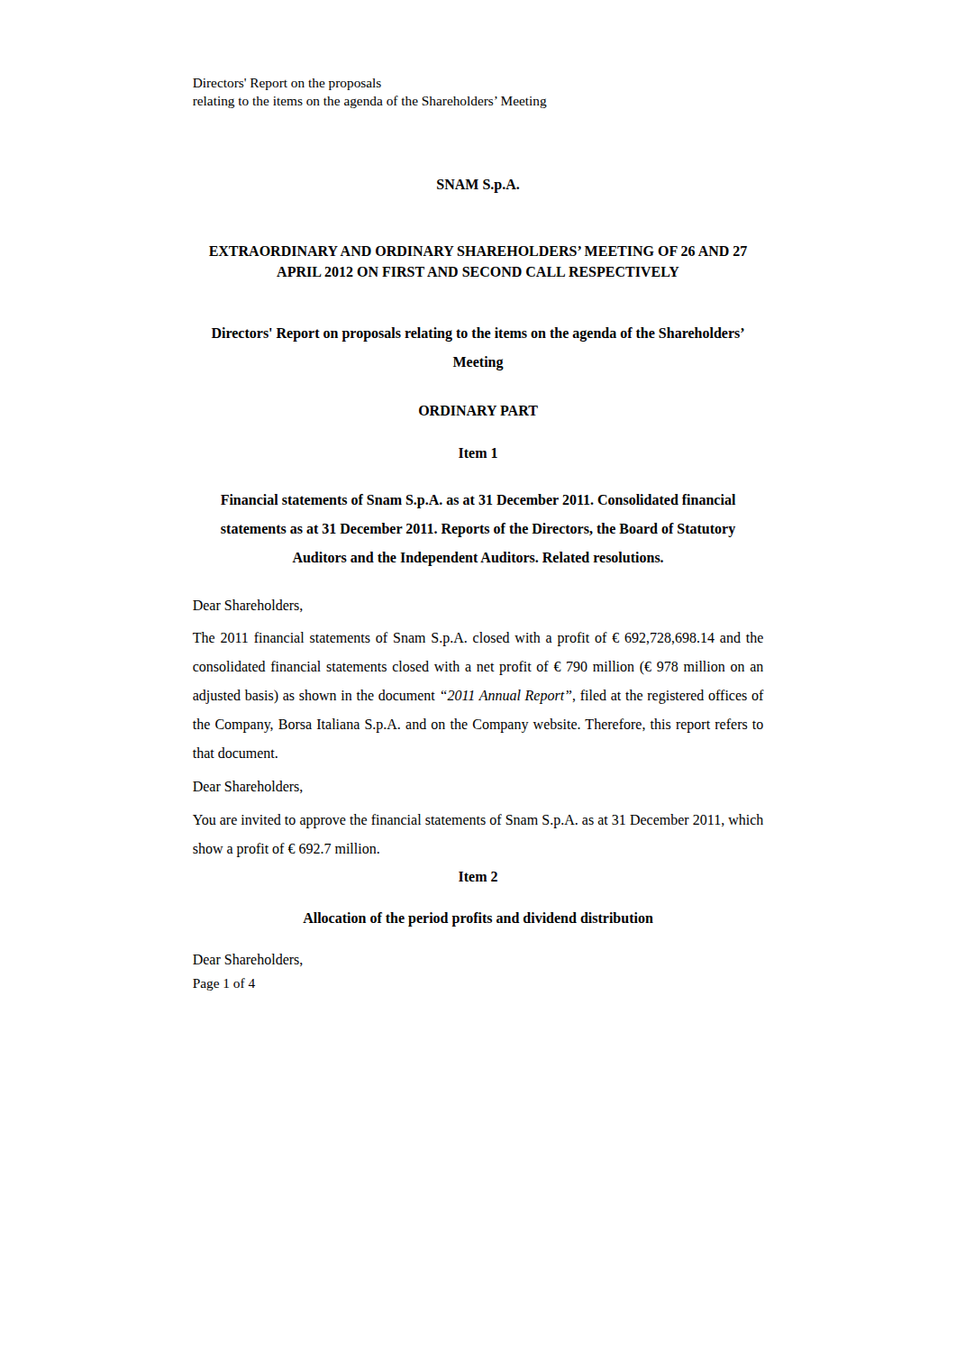Directors' Report on the proposals
relating to the items on the agenda of the Shareholders’ Meeting
SNAM S.p.A.
EXTRAORDINARY AND ORDINARY SHAREHOLDERS’ MEETING OF 26 AND 27 APRIL 2012 ON FIRST AND SECOND CALL RESPECTIVELY
Directors' Report on proposals relating to the items on the agenda of the Shareholders’ Meeting
ORDINARY PART
Item 1
Financial statements of Snam S.p.A. as at 31 December 2011. Consolidated financial statements as at 31 December 2011. Reports of the Directors, the Board of Statutory Auditors and the Independent Auditors. Related resolutions.
Dear Shareholders,
The 2011 financial statements of Snam S.p.A. closed with a profit of € 692,728,698.14 and the consolidated financial statements closed with a net profit of € 790 million (€ 978 million on an adjusted basis) as shown in the document “2011 Annual Report”, filed at the registered offices of the Company, Borsa Italiana S.p.A. and on the Company website. Therefore, this report refers to that document.
Dear Shareholders,
You are invited to approve the financial statements of Snam S.p.A. as at 31 December 2011, which show a profit of € 692.7 million.
Item 2
Allocation of the period profits and dividend distribution
Dear Shareholders,
Page 1 of 4